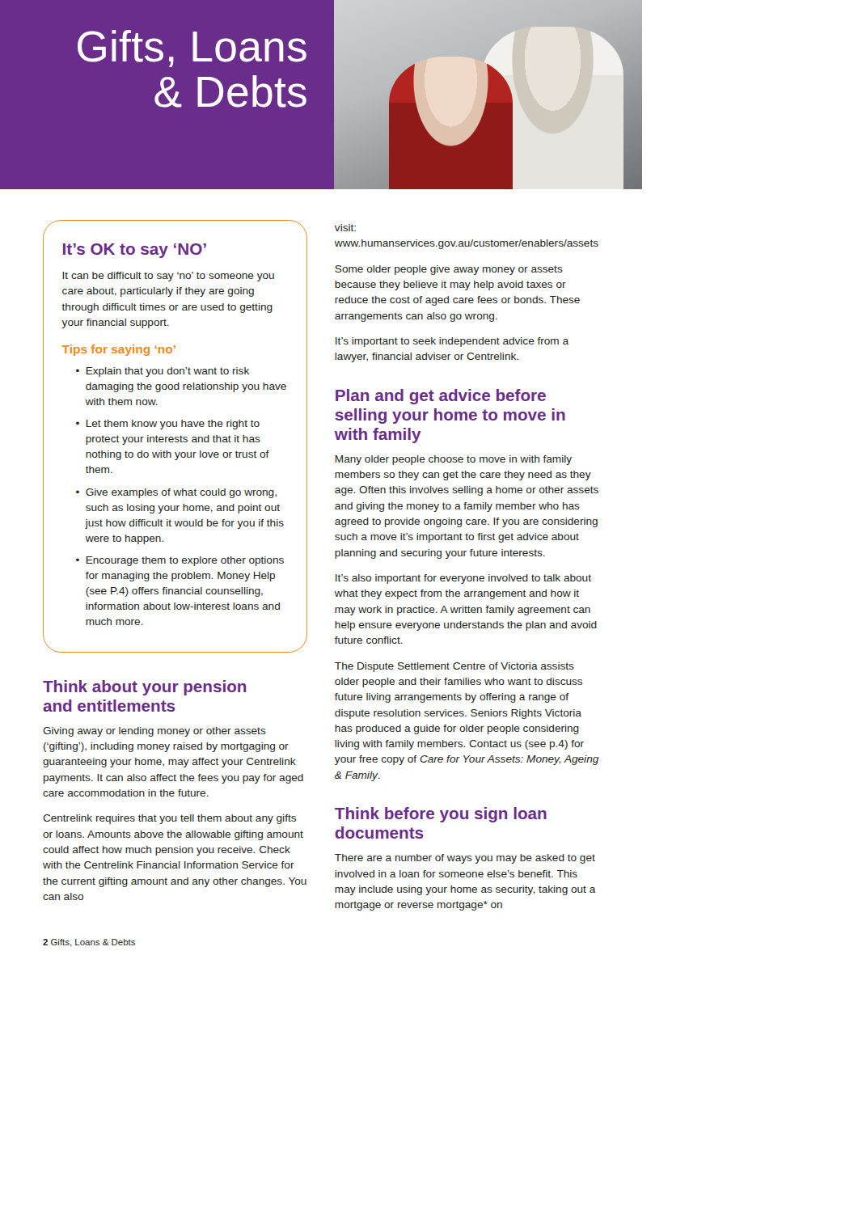Gifts, Loans
& Debts
It’s OK to say ‘NO’
It can be difficult to say ‘no’ to someone you care about, particularly if they are going through difficult times or are used to getting your financial support.
Tips for saying ‘no’
Explain that you don’t want to risk damaging the good relationship you have with them now.
Let them know you have the right to protect your interests and that it has nothing to do with your love or trust of them.
Give examples of what could go wrong, such as losing your home, and point out just how difficult it would be for you if this were to happen.
Encourage them to explore other options for managing the problem. Money Help (see P.4) offers financial counselling, information about low-interest loans and much more.
Think about your pension
and entitlements
Giving away or lending money or other assets (‘gifting’), including money raised by mortgaging or guaranteeing your home, may affect your Centrelink payments. It can also affect the fees you pay for aged care accommodation in the future.
Centrelink requires that you tell them about any gifts or loans. Amounts above the allowable gifting amount could affect how much pension you receive. Check with the Centrelink Financial Information Service for the current gifting amount and any other changes. You can also
visit: www.humanservices.gov.au/customer/enablers/assets
Some older people give away money or assets because they believe it may help avoid taxes or reduce the cost of aged care fees or bonds. These arrangements can also go wrong.
It’s important to seek independent advice from a lawyer, financial adviser or Centrelink.
Plan and get advice before selling your home to move in with family
Many older people choose to move in with family members so they can get the care they need as they age. Often this involves selling a home or other assets and giving the money to a family member who has agreed to provide ongoing care. If you are considering such a move it’s important to first get advice about planning and securing your future interests.
It’s also important for everyone involved to talk about what they expect from the arrangement and how it may work in practice. A written family agreement can help ensure everyone understands the plan and avoid future conflict.
The Dispute Settlement Centre of Victoria assists older people and their families who want to discuss future living arrangements by offering a range of dispute resolution services. Seniors Rights Victoria has produced a guide for older people considering living with family members. Contact us (see p.4) for your free copy of Care for Your Assets: Money, Ageing & Family.
Think before you sign loan documents
There are a number of ways you may be asked to get involved in a loan for someone else’s benefit. This may include using your home as security, taking out a mortgage or reverse mortgage* on
2 Gifts, Loans & Debts